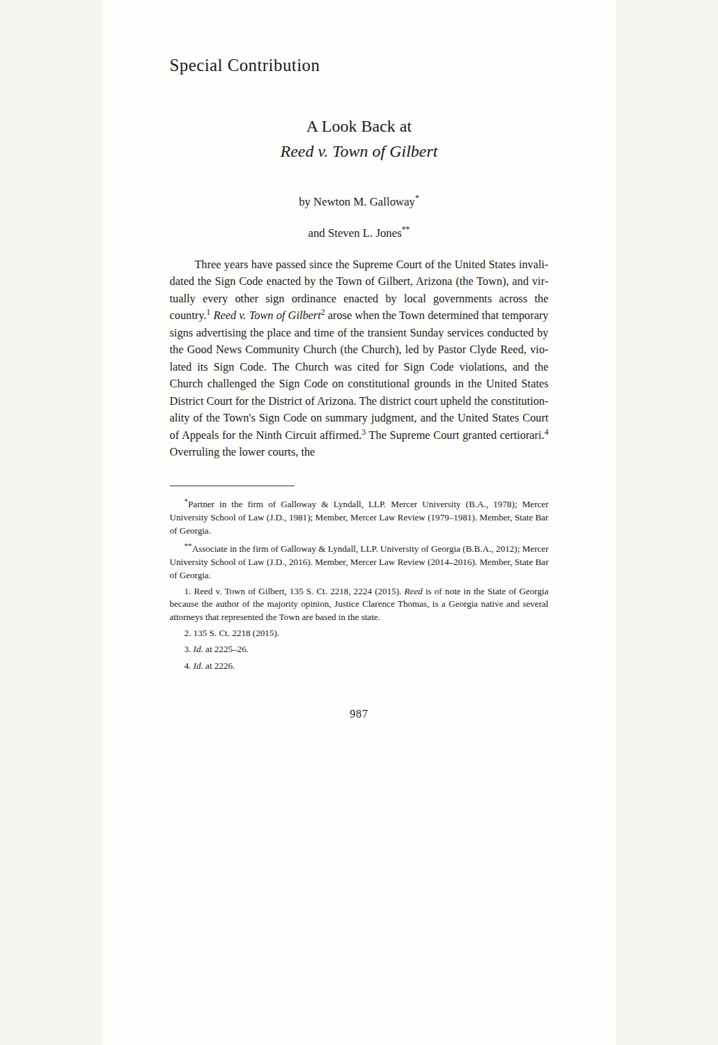Special Contribution
A Look Back at
Reed v. Town of Gilbert
by Newton M. Galloway*
and Steven L. Jones**
Three years have passed since the Supreme Court of the United States invalidated the Sign Code enacted by the Town of Gilbert, Arizona (the Town), and virtually every other sign ordinance enacted by local governments across the country.1 Reed v. Town of Gilbert2 arose when the Town determined that temporary signs advertising the place and time of the transient Sunday services conducted by the Good News Community Church (the Church), led by Pastor Clyde Reed, violated its Sign Code. The Church was cited for Sign Code violations, and the Church challenged the Sign Code on constitutional grounds in the United States District Court for the District of Arizona. The district court upheld the constitutionality of the Town's Sign Code on summary judgment, and the United States Court of Appeals for the Ninth Circuit affirmed.3 The Supreme Court granted certiorari.4 Overruling the lower courts, the
*Partner in the firm of Galloway & Lyndall, LLP. Mercer University (B.A., 1978); Mercer University School of Law (J.D., 1981); Member, Mercer Law Review (1979–1981). Member, State Bar of Georgia.
**Associate in the firm of Galloway & Lyndall, LLP. University of Georgia (B.B.A., 2012); Mercer University School of Law (J.D., 2016). Member, Mercer Law Review (2014–2016). Member, State Bar of Georgia.
1. Reed v. Town of Gilbert, 135 S. Ct. 2218, 2224 (2015). Reed is of note in the State of Georgia because the author of the majority opinion, Justice Clarence Thomas, is a Georgia native and several attorneys that represented the Town are based in the state.
2. 135 S. Ct. 2218 (2015).
3. Id. at 2225–26.
4. Id. at 2226.
987